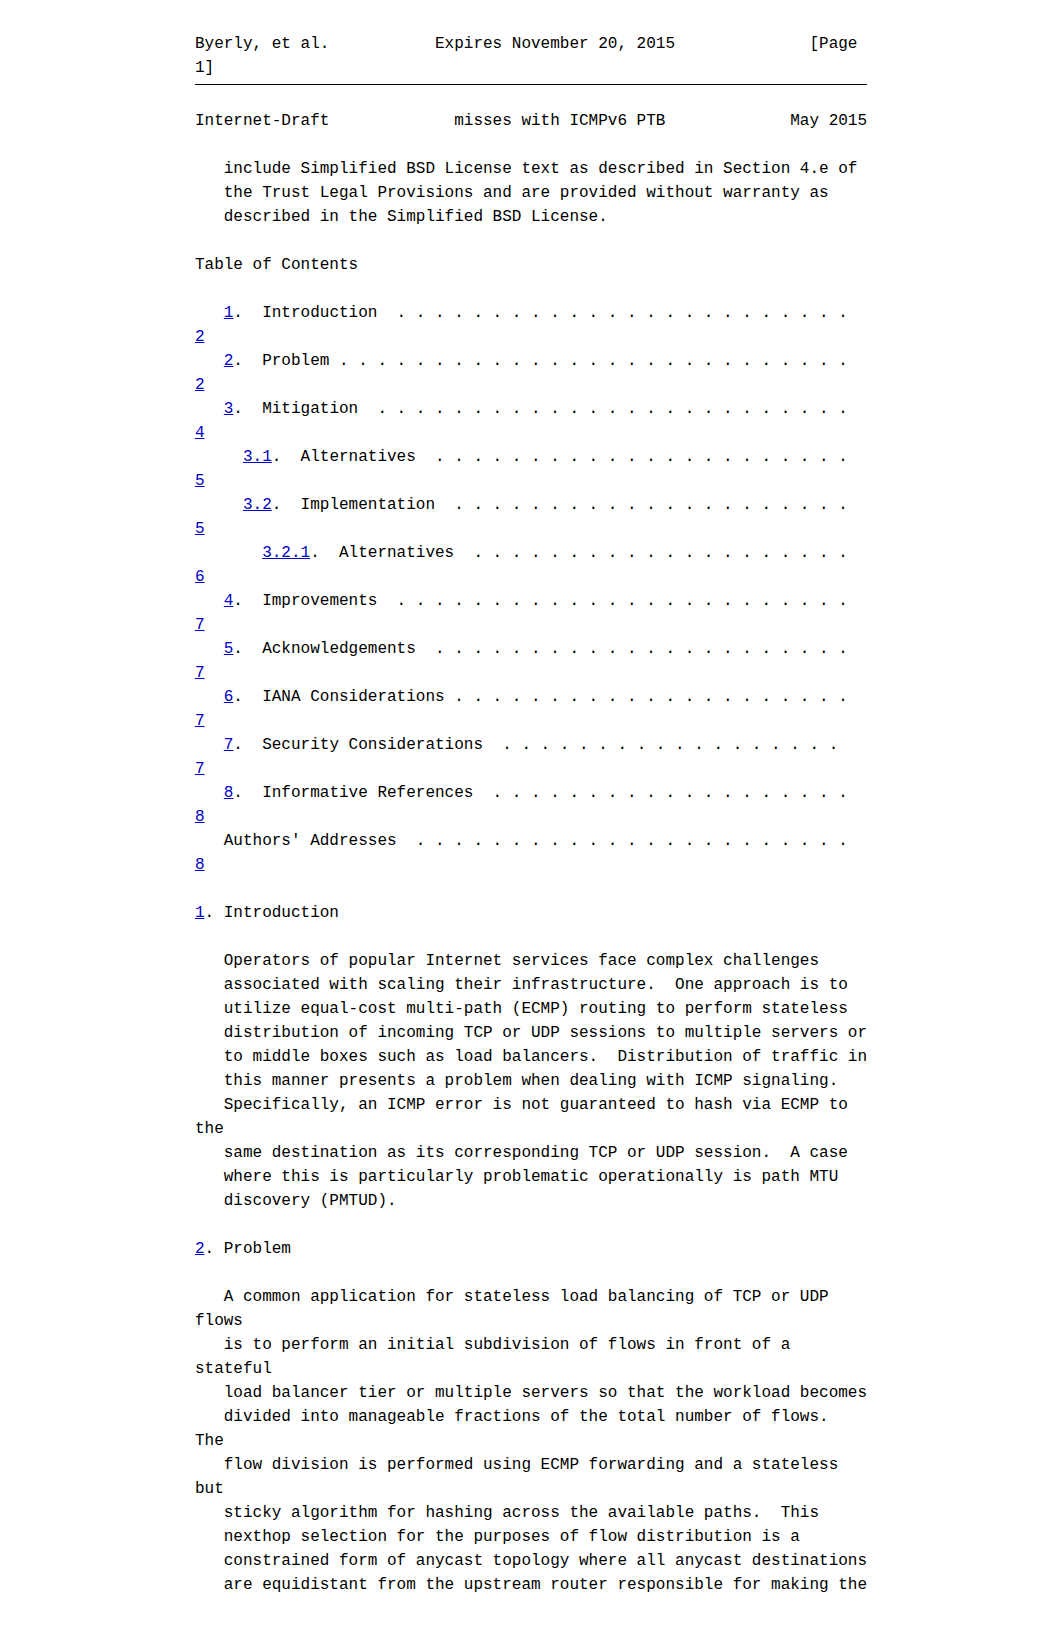Byerly, et al.           Expires November 20, 2015              [Page 1]
Internet-Draft misses with ICMPv6 PTB May 2015
   include Simplified BSD License text as described in Section 4.e of
   the Trust Legal Provisions and are provided without warranty as
   described in the Simplified BSD License.
Table of Contents
   1.  Introduction  . . . . . . . . . . . . . . . . . . . . . . . .   2
   2.  Problem . . . . . . . . . . . . . . . . . . . . . . . . . . .   2
   3.  Mitigation  . . . . . . . . . . . . . . . . . . . . . . . . .   4
     3.1.  Alternatives  . . . . . . . . . . . . . . . . . . . . . .   5
     3.2.  Implementation  . . . . . . . . . . . . . . . . . . . . .   5
       3.2.1.  Alternatives  . . . . . . . . . . . . . . . . . . . .   6
   4.  Improvements  . . . . . . . . . . . . . . . . . . . . . . . .   7
   5.  Acknowledgements  . . . . . . . . . . . . . . . . . . . . . .   7
   6.  IANA Considerations . . . . . . . . . . . . . . . . . . . . .   7
   7.  Security Considerations  . . . . . . . . . . . . . . . . . .   7
   8.  Informative References  . . . . . . . . . . . . . . . . . . .   8
   Authors' Addresses  . . . . . . . . . . . . . . . . . . . . . . .   8
1. Introduction
   Operators of popular Internet services face complex challenges
   associated with scaling their infrastructure.  One approach is to
   utilize equal-cost multi-path (ECMP) routing to perform stateless
   distribution of incoming TCP or UDP sessions to multiple servers or
   to middle boxes such as load balancers.  Distribution of traffic in
   this manner presents a problem when dealing with ICMP signaling.
   Specifically, an ICMP error is not guaranteed to hash via ECMP to the
   same destination as its corresponding TCP or UDP session.  A case
   where this is particularly problematic operationally is path MTU
   discovery (PMTUD).
2. Problem
   A common application for stateless load balancing of TCP or UDP flows
   is to perform an initial subdivision of flows in front of a stateful
   load balancer tier or multiple servers so that the workload becomes
   divided into manageable fractions of the total number of flows.  The
   flow division is performed using ECMP forwarding and a stateless but
   sticky algorithm for hashing across the available paths.  This
   nexthop selection for the purposes of flow distribution is a
   constrained form of anycast topology where all anycast destinations
   are equidistant from the upstream router responsible for making the